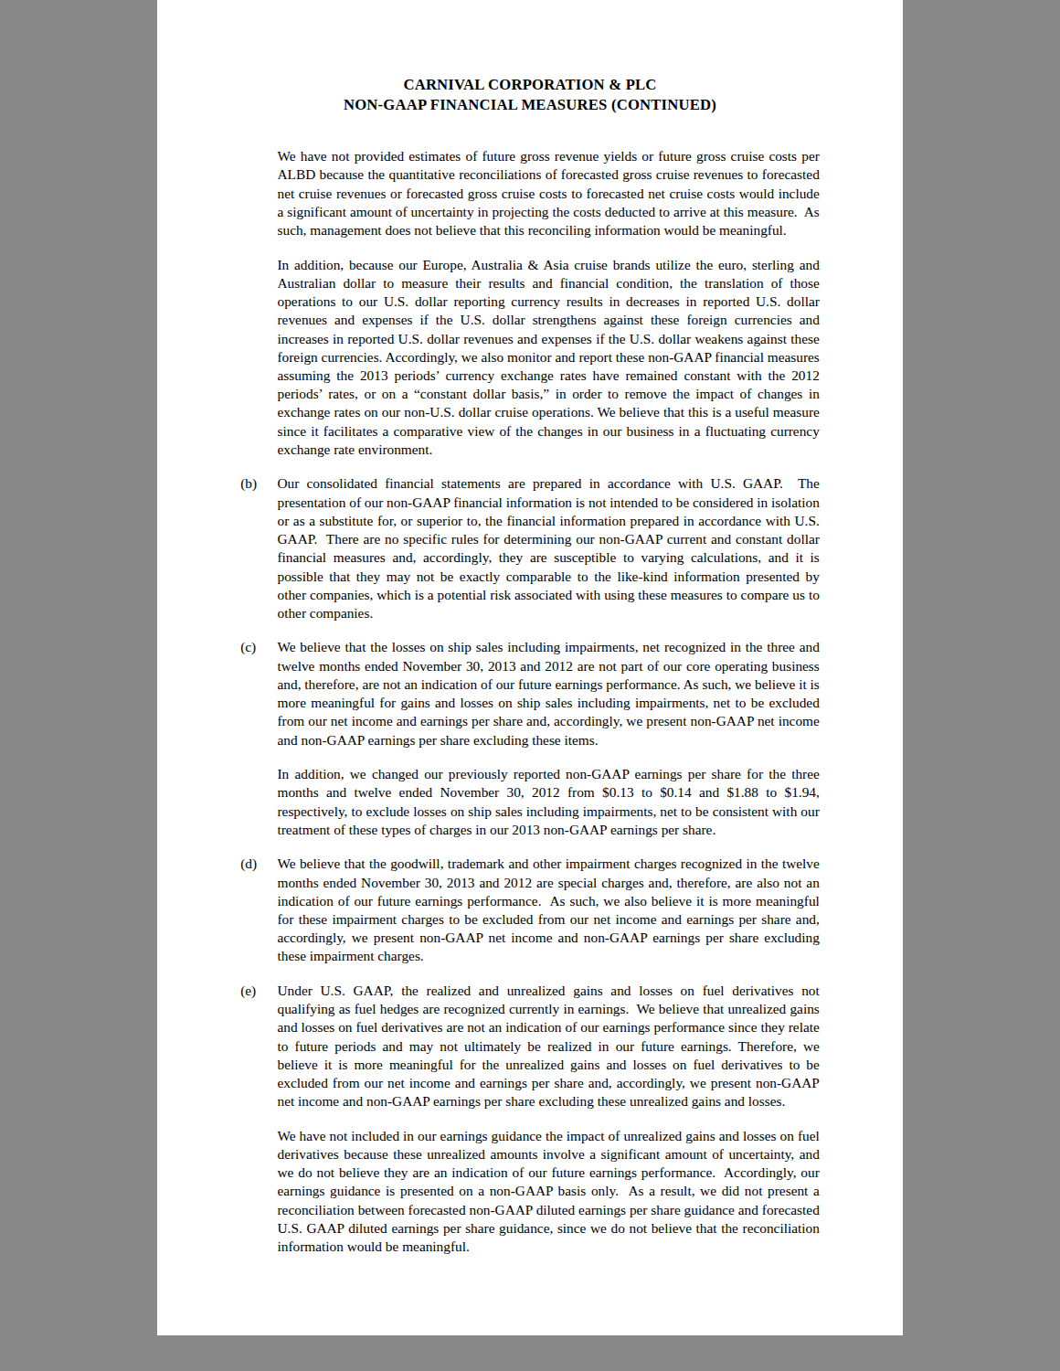CARNIVAL CORPORATION & PLC
NON-GAAP FINANCIAL MEASURES (CONTINUED)
We have not provided estimates of future gross revenue yields or future gross cruise costs per ALBD because the quantitative reconciliations of forecasted gross cruise revenues to forecasted net cruise revenues or forecasted gross cruise costs to forecasted net cruise costs would include a significant amount of uncertainty in projecting the costs deducted to arrive at this measure. As such, management does not believe that this reconciling information would be meaningful.
In addition, because our Europe, Australia & Asia cruise brands utilize the euro, sterling and Australian dollar to measure their results and financial condition, the translation of those operations to our U.S. dollar reporting currency results in decreases in reported U.S. dollar revenues and expenses if the U.S. dollar strengthens against these foreign currencies and increases in reported U.S. dollar revenues and expenses if the U.S. dollar weakens against these foreign currencies. Accordingly, we also monitor and report these non-GAAP financial measures assuming the 2013 periods’ currency exchange rates have remained constant with the 2012 periods’ rates, or on a “constant dollar basis,” in order to remove the impact of changes in exchange rates on our non-U.S. dollar cruise operations. We believe that this is a useful measure since it facilitates a comparative view of the changes in our business in a fluctuating currency exchange rate environment.
(b)
Our consolidated financial statements are prepared in accordance with U.S. GAAP. The presentation of our non-GAAP financial information is not intended to be considered in isolation or as a substitute for, or superior to, the financial information prepared in accordance with U.S. GAAP. There are no specific rules for determining our non-GAAP current and constant dollar financial measures and, accordingly, they are susceptible to varying calculations, and it is possible that they may not be exactly comparable to the like-kind information presented by other companies, which is a potential risk associated with using these measures to compare us to other companies.
(c)
We believe that the losses on ship sales including impairments, net recognized in the three and twelve months ended November 30, 2013 and 2012 are not part of our core operating business and, therefore, are not an indication of our future earnings performance. As such, we believe it is more meaningful for gains and losses on ship sales including impairments, net to be excluded from our net income and earnings per share and, accordingly, we present non-GAAP net income and non-GAAP earnings per share excluding these items.
In addition, we changed our previously reported non-GAAP earnings per share for the three months and twelve ended November 30, 2012 from $0.13 to $0.14 and $1.88 to $1.94, respectively, to exclude losses on ship sales including impairments, net to be consistent with our treatment of these types of charges in our 2013 non-GAAP earnings per share.
(d)
We believe that the goodwill, trademark and other impairment charges recognized in the twelve months ended November 30, 2013 and 2012 are special charges and, therefore, are also not an indication of our future earnings performance. As such, we also believe it is more meaningful for these impairment charges to be excluded from our net income and earnings per share and, accordingly, we present non-GAAP net income and non-GAAP earnings per share excluding these impairment charges.
(e)
Under U.S. GAAP, the realized and unrealized gains and losses on fuel derivatives not qualifying as fuel hedges are recognized currently in earnings. We believe that unrealized gains and losses on fuel derivatives are not an indication of our earnings performance since they relate to future periods and may not ultimately be realized in our future earnings. Therefore, we believe it is more meaningful for the unrealized gains and losses on fuel derivatives to be excluded from our net income and earnings per share and, accordingly, we present non-GAAP net income and non-GAAP earnings per share excluding these unrealized gains and losses.
We have not included in our earnings guidance the impact of unrealized gains and losses on fuel derivatives because these unrealized amounts involve a significant amount of uncertainty, and we do not believe they are an indication of our future earnings performance. Accordingly, our earnings guidance is presented on a non-GAAP basis only. As a result, we did not present a reconciliation between forecasted non-GAAP diluted earnings per share guidance and forecasted U.S. GAAP diluted earnings per share guidance, since we do not believe that the reconciliation information would be meaningful.